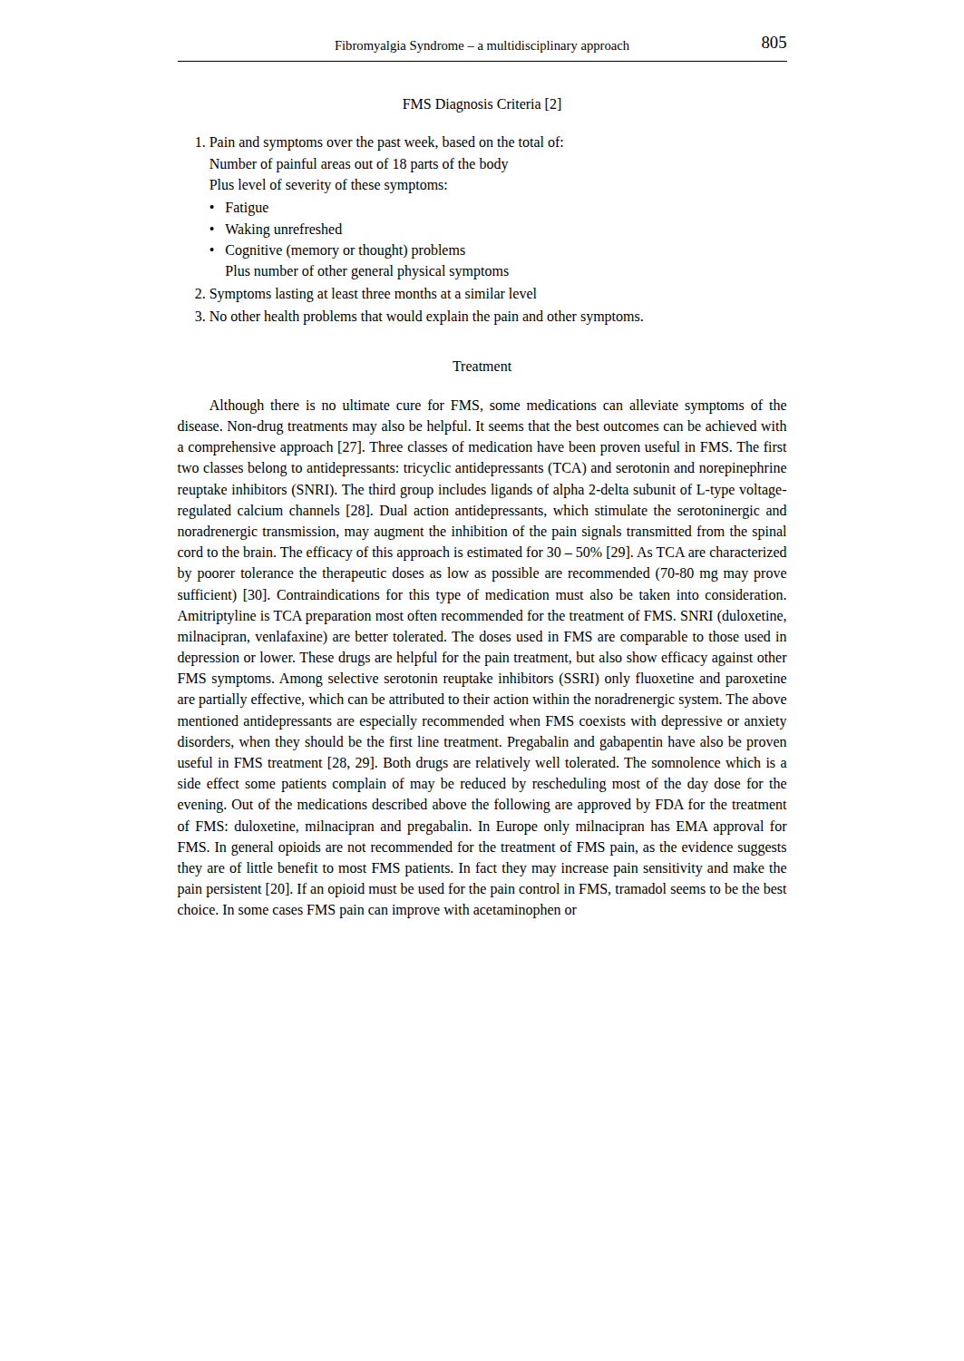Fibromyalgia Syndrome – a multidisciplinary approach 805
FMS Diagnosis Criteria [2]
Pain and symptoms over the past week, based on the total of: Number of painful areas out of 18 parts of the body Plus level of severity of these symptoms:
Fatigue
Waking unrefreshed
Cognitive (memory or thought) problems Plus number of other general physical symptoms
Symptoms lasting at least three months at a similar level
No other health problems that would explain the pain and other symptoms.
Treatment
Although there is no ultimate cure for FMS, some medications can alleviate symptoms of the disease. Non-drug treatments may also be helpful. It seems that the best outcomes can be achieved with a comprehensive approach [27]. Three classes of medication have been proven useful in FMS. The first two classes belong to antidepressants: tricyclic antidepressants (TCA) and serotonin and norepinephrine reuptake inhibitors (SNRI). The third group includes ligands of alpha 2-delta subunit of L-type voltage-regulated calcium channels [28]. Dual action antidepressants, which stimulate the serotoninergic and noradrenergic transmission, may augment the inhibition of the pain signals transmitted from the spinal cord to the brain. The efficacy of this approach is estimated for 30 – 50% [29]. As TCA are characterized by poorer tolerance the therapeutic doses as low as possible are recommended (70-80 mg may prove sufficient) [30]. Contraindications for this type of medication must also be taken into consideration. Amitriptyline is TCA preparation most often recommended for the treatment of FMS. SNRI (duloxetine, milnacipran, venlafaxine) are better tolerated. The doses used in FMS are comparable to those used in depression or lower. These drugs are helpful for the pain treatment, but also show efficacy against other FMS symptoms. Among selective serotonin reuptake inhibitors (SSRI) only fluoxetine and paroxetine are partially effective, which can be attributed to their action within the noradrenergic system. The above mentioned antidepressants are especially recommended when FMS coexists with depressive or anxiety disorders, when they should be the first line treatment. Pregabalin and gabapentin have also be proven useful in FMS treatment [28, 29]. Both drugs are relatively well tolerated. The somnolence which is a side effect some patients complain of may be reduced by rescheduling most of the day dose for the evening. Out of the medications described above the following are approved by FDA for the treatment of FMS: duloxetine, milnacipran and pregabalin. In Europe only milnacipran has EMA approval for FMS. In general opioids are not recommended for the treatment of FMS pain, as the evidence suggests they are of little benefit to most FMS patients. In fact they may increase pain sensitivity and make the pain persistent [20]. If an opioid must be used for the pain control in FMS, tramadol seems to be the best choice. In some cases FMS pain can improve with acetaminophen or